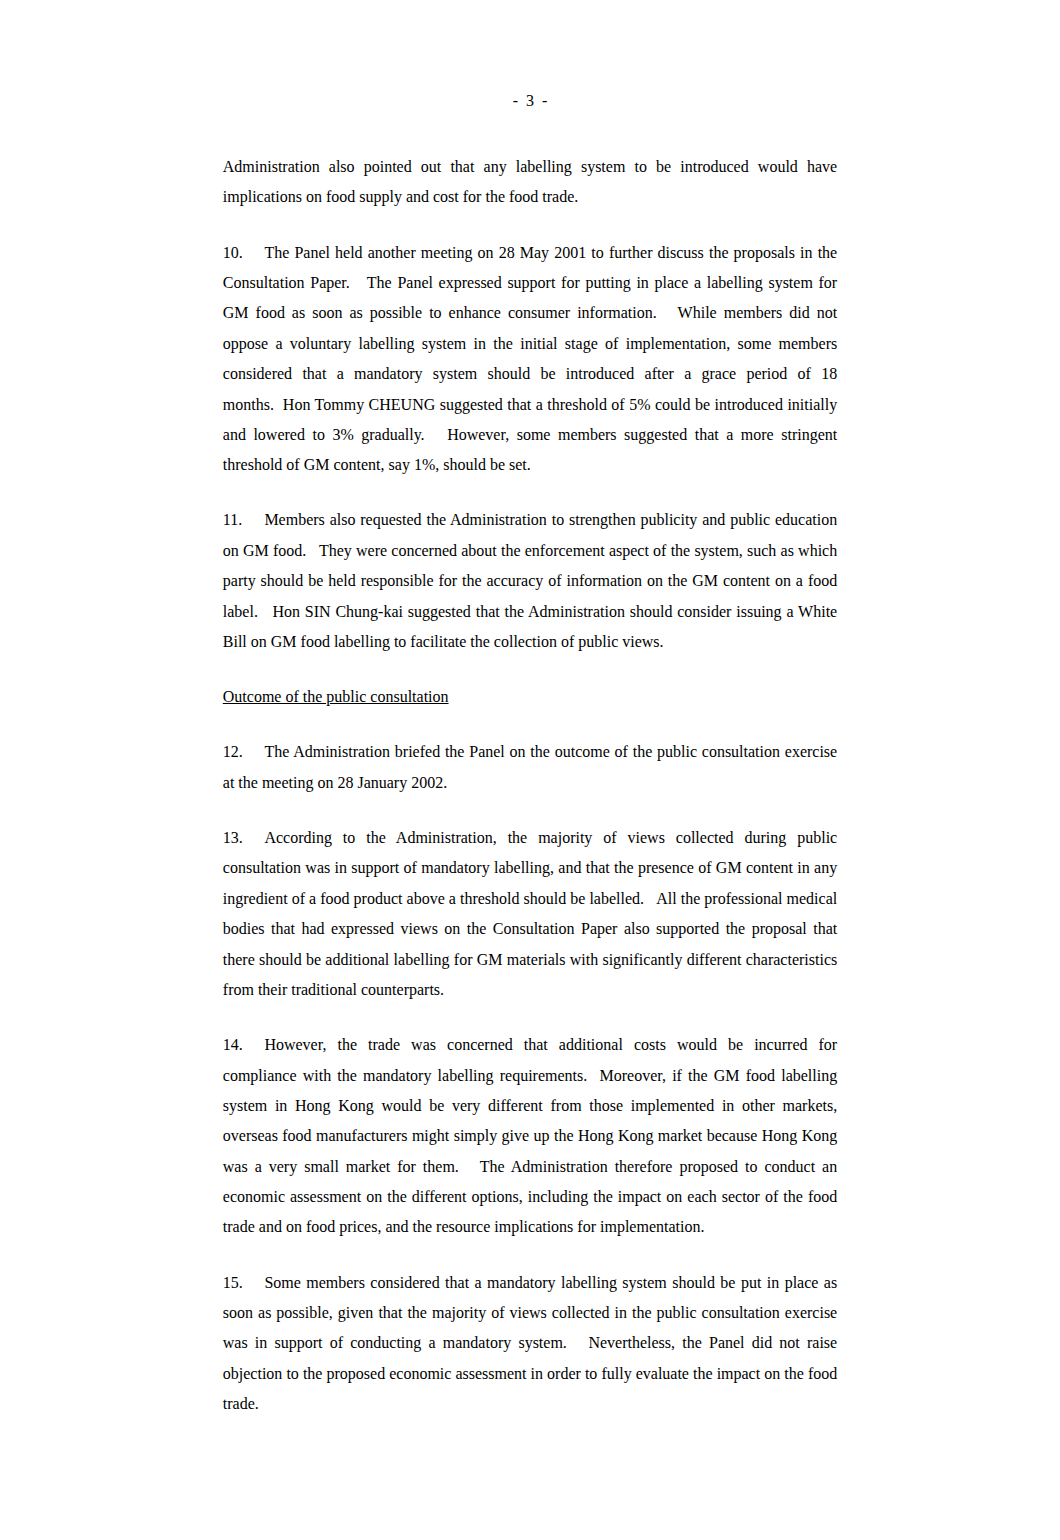- 3 -
Administration also pointed out that any labelling system to be introduced would have implications on food supply and cost for the food trade.
10. The Panel held another meeting on 28 May 2001 to further discuss the proposals in the Consultation Paper. The Panel expressed support for putting in place a labelling system for GM food as soon as possible to enhance consumer information. While members did not oppose a voluntary labelling system in the initial stage of implementation, some members considered that a mandatory system should be introduced after a grace period of 18 months. Hon Tommy CHEUNG suggested that a threshold of 5% could be introduced initially and lowered to 3% gradually. However, some members suggested that a more stringent threshold of GM content, say 1%, should be set.
11. Members also requested the Administration to strengthen publicity and public education on GM food. They were concerned about the enforcement aspect of the system, such as which party should be held responsible for the accuracy of information on the GM content on a food label. Hon SIN Chung-kai suggested that the Administration should consider issuing a White Bill on GM food labelling to facilitate the collection of public views.
Outcome of the public consultation
12. The Administration briefed the Panel on the outcome of the public consultation exercise at the meeting on 28 January 2002.
13. According to the Administration, the majority of views collected during public consultation was in support of mandatory labelling, and that the presence of GM content in any ingredient of a food product above a threshold should be labelled. All the professional medical bodies that had expressed views on the Consultation Paper also supported the proposal that there should be additional labelling for GM materials with significantly different characteristics from their traditional counterparts.
14. However, the trade was concerned that additional costs would be incurred for compliance with the mandatory labelling requirements. Moreover, if the GM food labelling system in Hong Kong would be very different from those implemented in other markets, overseas food manufacturers might simply give up the Hong Kong market because Hong Kong was a very small market for them. The Administration therefore proposed to conduct an economic assessment on the different options, including the impact on each sector of the food trade and on food prices, and the resource implications for implementation.
15. Some members considered that a mandatory labelling system should be put in place as soon as possible, given that the majority of views collected in the public consultation exercise was in support of conducting a mandatory system. Nevertheless, the Panel did not raise objection to the proposed economic assessment in order to fully evaluate the impact on the food trade.